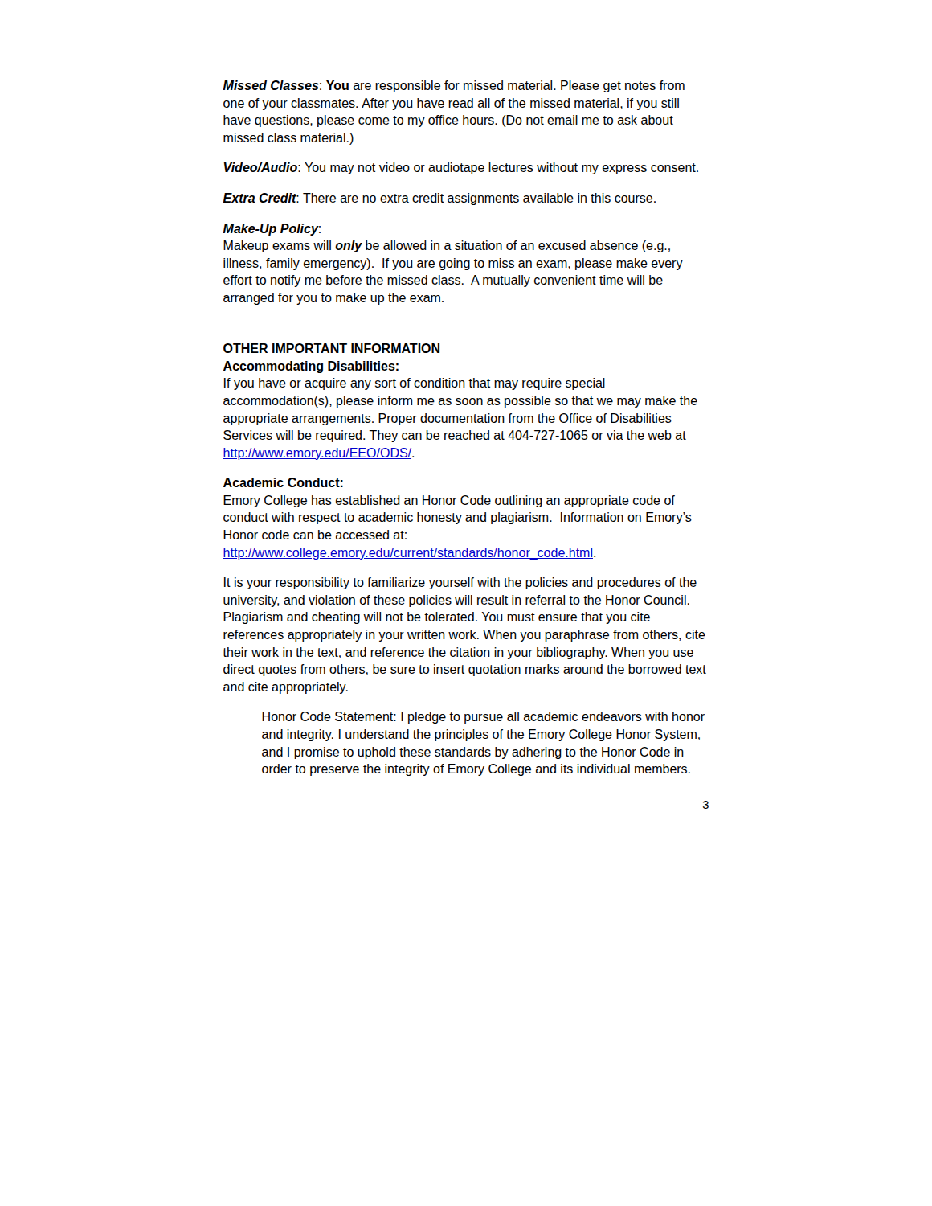Missed Classes: You are responsible for missed material. Please get notes from one of your classmates. After you have read all of the missed material, if you still have questions, please come to my office hours. (Do not email me to ask about missed class material.)
Video/Audio: You may not video or audiotape lectures without my express consent.
Extra Credit: There are no extra credit assignments available in this course.
Make-Up Policy:
Makeup exams will only be allowed in a situation of an excused absence (e.g., illness, family emergency). If you are going to miss an exam, please make every effort to notify me before the missed class. A mutually convenient time will be arranged for you to make up the exam.
OTHER IMPORTANT INFORMATION
Accommodating Disabilities:
If you have or acquire any sort of condition that may require special accommodation(s), please inform me as soon as possible so that we may make the appropriate arrangements. Proper documentation from the Office of Disabilities Services will be required. They can be reached at 404-727-1065 or via the web at http://www.emory.edu/EEO/ODS/.
Academic Conduct:
Emory College has established an Honor Code outlining an appropriate code of conduct with respect to academic honesty and plagiarism. Information on Emory’s Honor code can be accessed at: http://www.college.emory.edu/current/standards/honor_code.html.
It is your responsibility to familiarize yourself with the policies and procedures of the university, and violation of these policies will result in referral to the Honor Council. Plagiarism and cheating will not be tolerated. You must ensure that you cite references appropriately in your written work. When you paraphrase from others, cite their work in the text, and reference the citation in your bibliography. When you use direct quotes from others, be sure to insert quotation marks around the borrowed text and cite appropriately.
Honor Code Statement: I pledge to pursue all academic endeavors with honor and integrity. I understand the principles of the Emory College Honor System, and I promise to uphold these standards by adhering to the Honor Code in order to preserve the integrity of Emory College and its individual members.
3